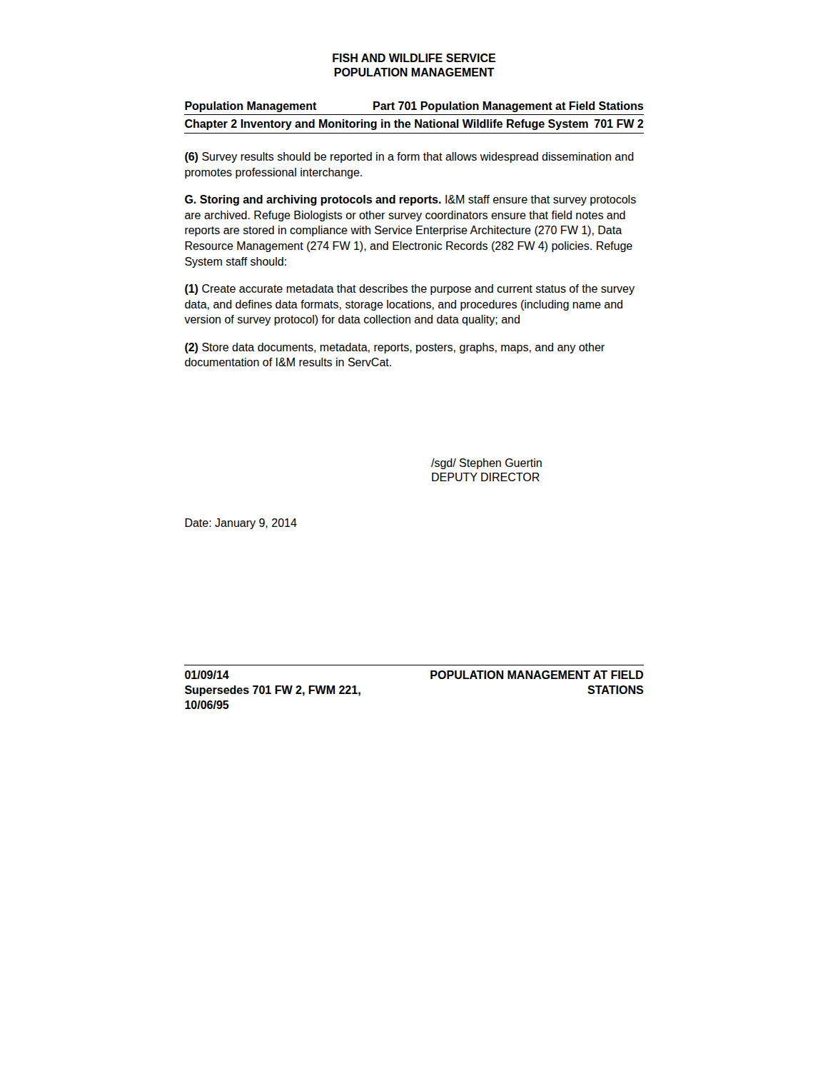FISH AND WILDLIFE SERVICE
POPULATION MANAGEMENT
Population Management Part 701 Population Management at Field Stations
Chapter 2 Inventory and Monitoring in the National Wildlife Refuge System 701 FW 2
(6) Survey results should be reported in a form that allows widespread dissemination and promotes professional interchange.
G. Storing and archiving protocols and reports. I&M staff ensure that survey protocols are archived. Refuge Biologists or other survey coordinators ensure that field notes and reports are stored in compliance with Service Enterprise Architecture (270 FW 1), Data Resource Management (274 FW 1), and Electronic Records (282 FW 4) policies. Refuge System staff should:
(1) Create accurate metadata that describes the purpose and current status of the survey data, and defines data formats, storage locations, and procedures (including name and version of survey protocol) for data collection and data quality; and
(2) Store data documents, metadata, reports, posters, graphs, maps, and any other documentation of I&M results in ServCat.
/sgd/ Stephen Guertin
DEPUTY DIRECTOR
Date: January 9, 2014
01/09/14
Supersedes 701 FW 2, FWM 221, 10/06/95
POPULATION MANAGEMENT AT FIELD STATIONS